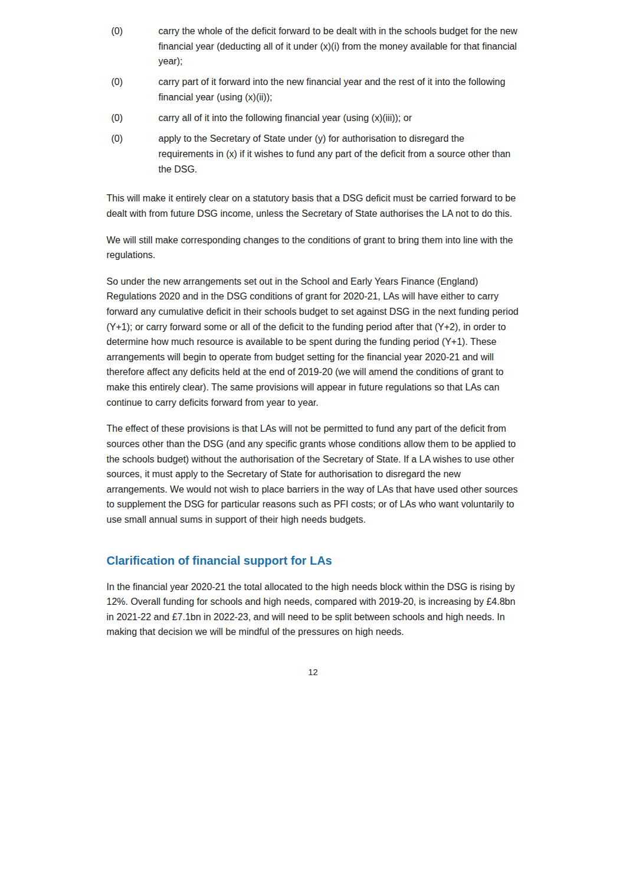carry the whole of the deficit forward to be dealt with in the schools budget for the new financial year (deducting all of it under (x)(i) from the money available for that financial year);
carry part of it forward into the new financial year and the rest of it into the following financial year (using (x)(ii));
carry all of it into the following financial year (using (x)(iii)); or
apply to the Secretary of State under (y) for authorisation to disregard the requirements in (x) if it wishes to fund any part of the deficit from a source other than the DSG.
This will make it entirely clear on a statutory basis that a DSG deficit must be carried forward to be dealt with from future DSG income, unless the Secretary of State authorises the LA not to do this.
We will still make corresponding changes to the conditions of grant to bring them into line with the regulations.
So under the new arrangements set out in the School and Early Years Finance (England) Regulations 2020 and in the DSG conditions of grant for 2020-21, LAs will have either to carry forward any cumulative deficit in their schools budget to set against DSG in the next funding period (Y+1); or carry forward some or all of the deficit to the funding period after that (Y+2), in order to determine how much resource is available to be spent during the funding period (Y+1). These arrangements will begin to operate from budget setting for the financial year 2020-21 and will therefore affect any deficits held at the end of 2019-20 (we will amend the conditions of grant to make this entirely clear). The same provisions will appear in future regulations so that LAs can continue to carry deficits forward from year to year.
The effect of these provisions is that LAs will not be permitted to fund any part of the deficit from sources other than the DSG (and any specific grants whose conditions allow them to be applied to the schools budget) without the authorisation of the Secretary of State. If a LA wishes to use other sources, it must apply to the Secretary of State for authorisation to disregard the new arrangements. We would not wish to place barriers in the way of LAs that have used other sources to supplement the DSG for particular reasons such as PFI costs; or of LAs who want voluntarily to use small annual sums in support of their high needs budgets.
Clarification of financial support for LAs
In the financial year 2020-21 the total allocated to the high needs block within the DSG is rising by 12%. Overall funding for schools and high needs, compared with 2019-20, is increasing by £4.8bn in 2021-22 and £7.1bn in 2022-23, and will need to be split between schools and high needs. In making that decision we will be mindful of the pressures on high needs.
12